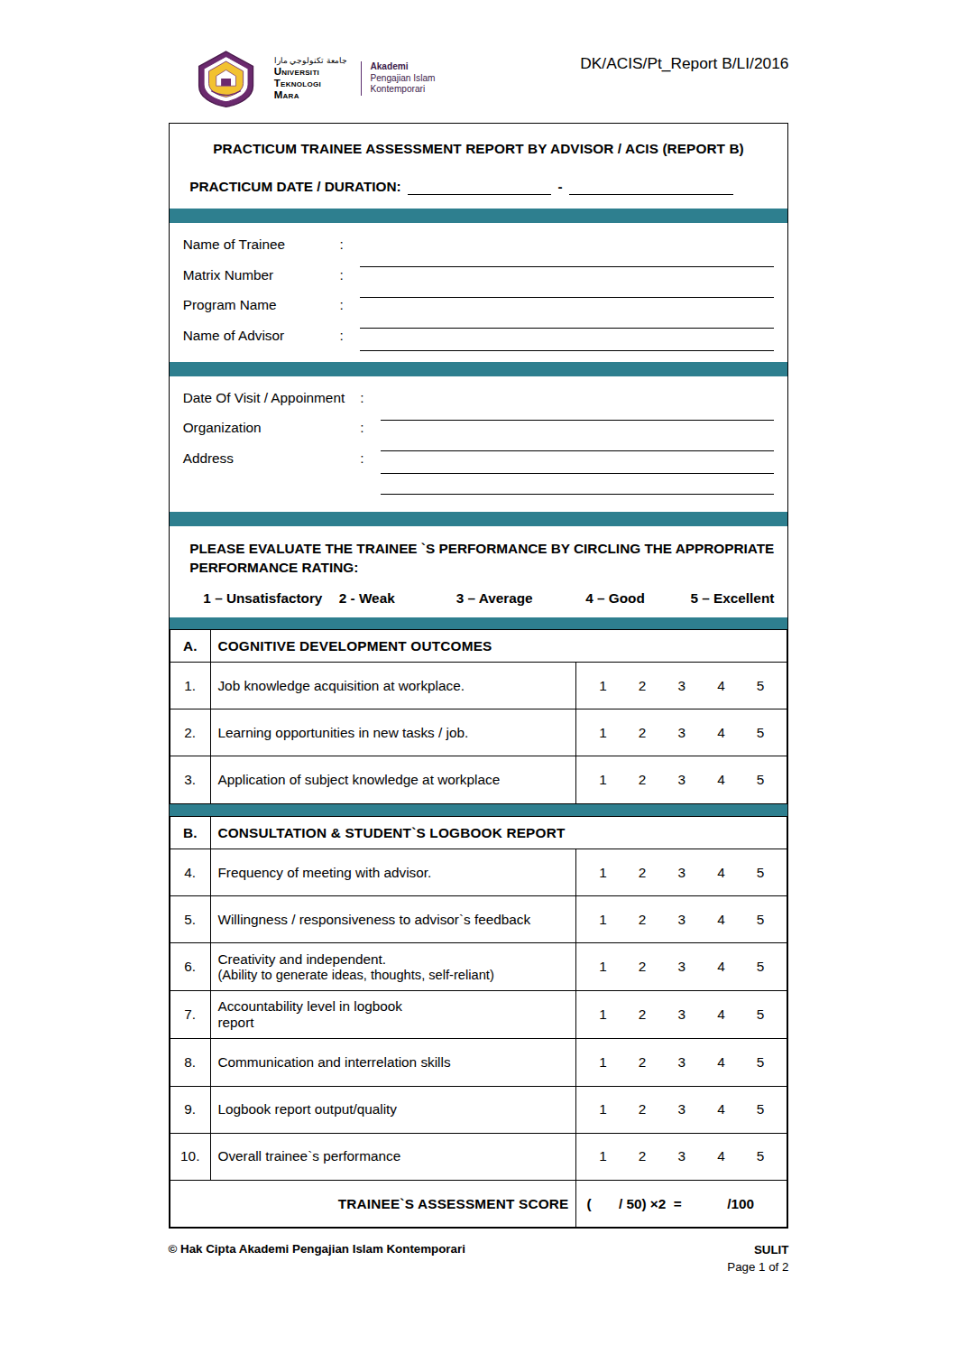جامعة تكنولوجي مارا
Universiti
Teknologi
Mara
Akademi
Pengajian Islam
Kontemporari
DK/ACIS/Pt_Report B/LI/2016
PRACTICUM TRAINEE ASSESSMENT REPORT BY ADVISOR / ACIS (REPORT B)
PRACTICUM DATE / DURATION: -
| Name of Trainee | : | |
| Matrix Number | : | |
| Program Name | : | |
| Name of Advisor | : | |
| Date Of Visit / Appoinment | : | |
| Organization | : | |
| Address | : | |
PLEASE EVALUATE THE TRAINEE `S PERFORMANCE BY CIRCLING THE APPROPRIATE
PERFORMANCE RATING:
1 – Unsatisfactory 2 - Weak 3 – Average 4 – Good 5 – Excellent
| A. | COGNITIVE DEVELOPMENT OUTCOMES |
| 1. | Job knowledge acquisition at workplace. | / 1 / 2 / 3 / 4 / 5 / |
| 2. | Learning opportunities in new tasks / job. | / 1 / 2 / 3 / 4 / 5 / |
| 3. | Application of subject knowledge at workplace | / 1 / 2 / 3 / 4 / 5 / |
| B. | CONSULTATION & STUDENT`S LOGBOOK REPORT |
| 4. | Frequency of meeting with advisor. | / 1 / 2 / 3 / 4 / 5 / |
| 5. | Willingness / responsiveness to advisor`s feedback | / 1 / 2 / 3 / 4 / 5 / |
| 6. | Creativity and independent. (Ability to generate ideas, thoughts, self-reliant) | / 1 / 2 / 3 / 4 / 5 / |
| 7. | Accountability level in logbook report | / 1 / 2 / 3 / 4 / 5 / |
| 8. | Communication and interrelation skills | / 1 / 2 / 3 / 4 / 5 / |
| 9. | Logbook report output/quality | / 1 / 2 / 3 / 4 / 5 / |
| 10. | Overall trainee`s performance | / 1 / 2 / 3 / 4 / 5 / |
| TRAINEE`S ASSESSMENT SCORE | / ( / / 50) ×2 = / /100 / |
© Hak Cipta Akademi Pengajian Islam Kontemporari
SULIT
Page 1 of 2